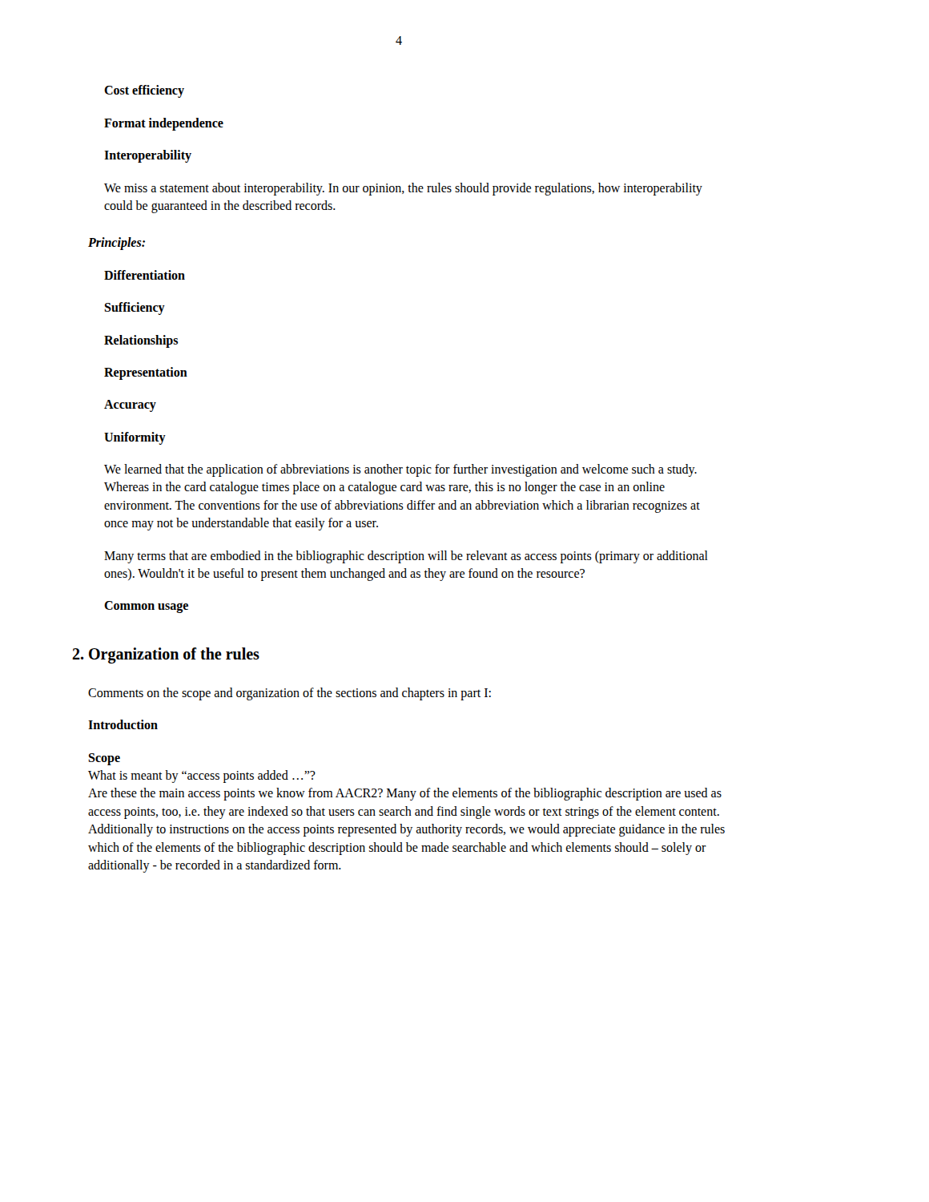4
Cost efficiency
Format independence
Interoperability
We miss a statement about interoperability. In our opinion, the rules should provide regulations, how interoperability could be guaranteed in the described records.
Principles:
Differentiation
Sufficiency
Relationships
Representation
Accuracy
Uniformity
We learned that the application of abbreviations is another topic for further investigation and welcome such a study. Whereas in the card catalogue times place on a catalogue card was rare, this is no longer the case in an online environment. The conventions for the use of abbreviations differ and an abbreviation which a librarian recognizes at once may not be understandable that easily for a user.
Many terms that are embodied in the bibliographic description will be relevant as access points (primary or additional ones). Wouldn't it be useful to present them unchanged and as they are found on the resource?
Common usage
2. Organization of the rules
Comments on the scope and organization of the sections and chapters in part I:
Introduction
Scope
What is meant by “access points added …”?
Are these the main access points we know from AACR2? Many of the elements of the bibliographic description are used as access points, too, i.e. they are indexed so that users can search and find single words or text strings of the element content. Additionally to instructions on the access points represented by authority records, we would appreciate guidance in the rules which of the elements of the bibliographic description should be made searchable and which elements should – solely or additionally - be recorded in a standardized form.